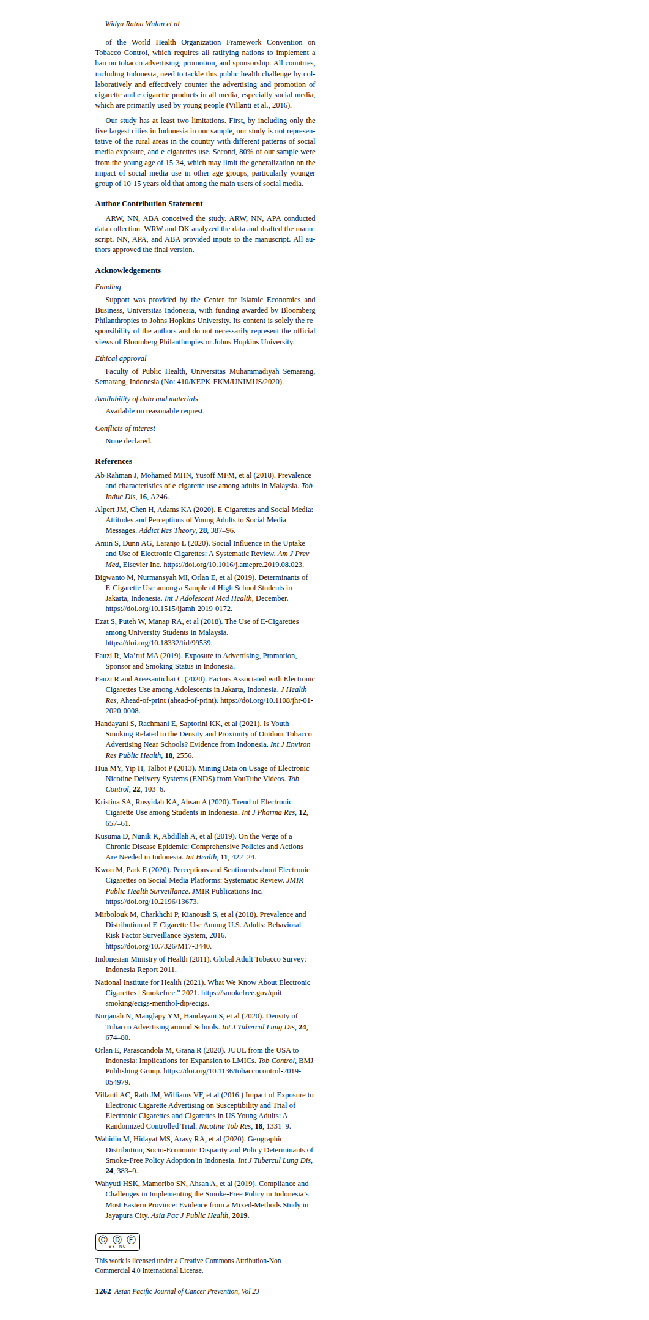Widya Ratna Wulan et al
of the World Health Organization Framework Convention on Tobacco Control, which requires all ratifying nations to implement a ban on tobacco advertising, promotion, and sponsorship. All countries, including Indonesia, need to tackle this public health challenge by collaboratively and effectively counter the advertising and promotion of cigarette and e-cigarette products in all media, especially social media, which are primarily used by young people (Villanti et al., 2016).
Our study has at least two limitations. First, by including only the five largest cities in Indonesia in our sample, our study is not representative of the rural areas in the country with different patterns of social media exposure, and e-cigarettes use. Second, 80% of our sample were from the young age of 15-34, which may limit the generalization on the impact of social media use in other age groups, particularly younger group of 10-15 years old that among the main users of social media.
Author Contribution Statement
ARW, NN, ABA conceived the study. ARW, NN, APA conducted data collection. WRW and DK analyzed the data and drafted the manuscript. NN, APA, and ABA provided inputs to the manuscript. All authors approved the final version.
Acknowledgements
Funding
Support was provided by the Center for Islamic Economics and Business, Universitas Indonesia, with funding awarded by Bloomberg Philanthropies to Johns Hopkins University. Its content is solely the responsibility of the authors and do not necessarily represent the official views of Bloomberg Philanthropies or Johns Hopkins University.
Ethical approval
Faculty of Public Health, Universitas Muhammadiyah Semarang, Semarang, Indonesia (No: 410/KEPK-FKM/UNIMUS/2020).
Availability of data and materials
Available on reasonable request.
Conflicts of interest
None declared.
References
Ab Rahman J, Mohamed MHN, Yusoff MFM, et al (2018). Prevalence and characteristics of e-cigarette use among adults in Malaysia. Tob Induc Dis, 16, A246.
Alpert JM, Chen H, Adams KA (2020). E-Cigarettes and Social Media: Attitudes and Perceptions of Young Adults to Social Media Messages. Addict Res Theory, 28, 387–96.
Amin S, Dunn AG, Laranjo L (2020). Social Influence in the Uptake and Use of Electronic Cigarettes: A Systematic Review. Am J Prev Med, Elsevier Inc. https://doi.org/10.1016/j.amepre.2019.08.023.
Bigwanto M, Nurmansyah MI, Orlan E, et al (2019). Determinants of E-Cigarette Use among a Sample of High School Students in Jakarta, Indonesia. Int J Adolescent Med Health, December. https://doi.org/10.1515/ijamh-2019-0172.
Ezat S, Puteh W, Manap RA, et al (2018). The Use of E-Cigarettes among University Students in Malaysia. https://doi.org/10.18332/tid/99539.
Fauzi R, Ma’ruf MA (2019). Exposure to Advertising, Promotion, Sponsor and Smoking Status in Indonesia.
Fauzi R and Areesantichai C (2020). Factors Associated with Electronic Cigarettes Use among Adolescents in Jakarta, Indonesia. J Health Res, Ahead-of-print (ahead-of-print). https://doi.org/10.1108/jhr-01-2020-0008.
Handayani S, Rachmani E, Saptorini KK, et al (2021). Is Youth Smoking Related to the Density and Proximity of Outdoor Tobacco Advertising Near Schools? Evidence from Indonesia. Int J Environ Res Public Health, 18, 2556.
Hua MY, Yip H, Talbot P (2013). Mining Data on Usage of Electronic Nicotine Delivery Systems (ENDS) from YouTube Videos. Tob Control, 22, 103–6.
Kristina SA, Rosyidah KA, Ahsan A (2020). Trend of Electronic Cigarette Use among Students in Indonesia. Int J Pharma Res, 12, 657–61.
Kusuma D, Nunik K, Abdillah A, et al (2019). On the Verge of a Chronic Disease Epidemic: Comprehensive Policies and Actions Are Needed in Indonesia. Int Health, 11, 422–24.
Kwon M, Park E (2020). Perceptions and Sentiments about Electronic Cigarettes on Social Media Platforms: Systematic Review. JMIR Public Health Surveillance. JMIR Publications Inc. https://doi.org/10.2196/13673.
Mirbolouk M, Charkhchi P, Kianoush S, et al (2018). Prevalence and Distribution of E-Cigarette Use Among U.S. Adults: Behavioral Risk Factor Surveillance System, 2016. https://doi.org/10.7326/M17-3440.
Indonesian Ministry of Health (2011). Global Adult Tobacco Survey: Indonesia Report 2011.
National Institute for Health (2021). What We Know About Electronic Cigarettes | Smokefree.” 2021. https://smokefree.gov/quit-smoking/ecigs-menthol-dip/ecigs.
Nurjanah N, Manglapy YM, Handayani S, et al (2020). Density of Tobacco Advertising around Schools. Int J Tubercul Lung Dis, 24, 674–80.
Orlan E, Parascandola M, Grana R (2020). JUUL from the USA to Indonesia: Implications for Expansion to LMICs. Tob Control, BMJ Publishing Group. https://doi.org/10.1136/tobaccocontrol-2019-054979.
Villanti AC, Rath JM, Williams VF, et al (2016.) Impact of Exposure to Electronic Cigarette Advertising on Susceptibility and Trial of Electronic Cigarettes and Cigarettes in US Young Adults: A Randomized Controlled Trial. Nicotine Tob Res, 18, 1331–9.
Wahidin M, Hidayat MS, Arasy RA, et al (2020). Geographic Distribution, Socio-Economic Disparity and Policy Determinants of Smoke-Free Policy Adoption in Indonesia. Int J Tubercul Lung Dis, 24, 383–9.
Wahyuti HSK, Mamoribo SN, Ahsan A, et al (2019). Compliance and Challenges in Implementing the Smoke-Free Policy in Indonesia’s Most Eastern Province: Evidence from a Mixed-Methods Study in Jayapura City. Asia Pac J Public Health, 2019.
Ⓒ Ⓓ Ⓔ BY NC
This work is licensed under a Creative Commons Attribution-Non Commercial 4.0 International License.
1262 Asian Pacific Journal of Cancer Prevention, Vol 23